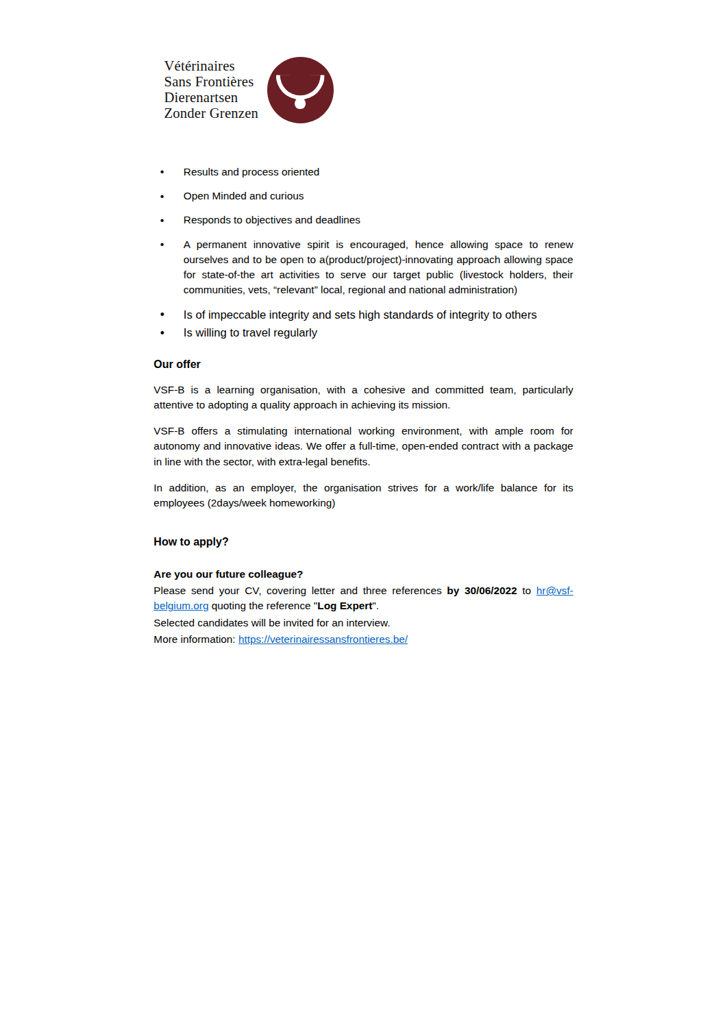Vétérinaires Sans Frontières Dierenartsen Zonder Grenzen
Results and process oriented
Open Minded and curious
Responds to objectives and deadlines
A permanent innovative spirit is encouraged, hence allowing space to renew ourselves and to be open to a(product/project)-innovating approach allowing space for state-of-the art activities to serve our target public (livestock holders, their communities, vets, “relevant” local, regional and national administration)
Is of impeccable integrity and sets high standards of integrity to others
Is willing to travel regularly
Our offer
VSF-B is a learning organisation, with a cohesive and committed team, particularly attentive to adopting a quality approach in achieving its mission.
VSF-B offers a stimulating international working environment, with ample room for autonomy and innovative ideas. We offer a full-time, open-ended contract with a package in line with the sector, with extra-legal benefits.
In addition, as an employer, the organisation strives for a work/life balance for its employees (2days/week homeworking)
How to apply?
Are you our future colleague?
Please send your CV, covering letter and three references by 30/06/2022 to hr@vsf-belgium.org quoting the reference "Log Expert".
Selected candidates will be invited for an interview.
More information: https://veterinairessansfrontieres.be/